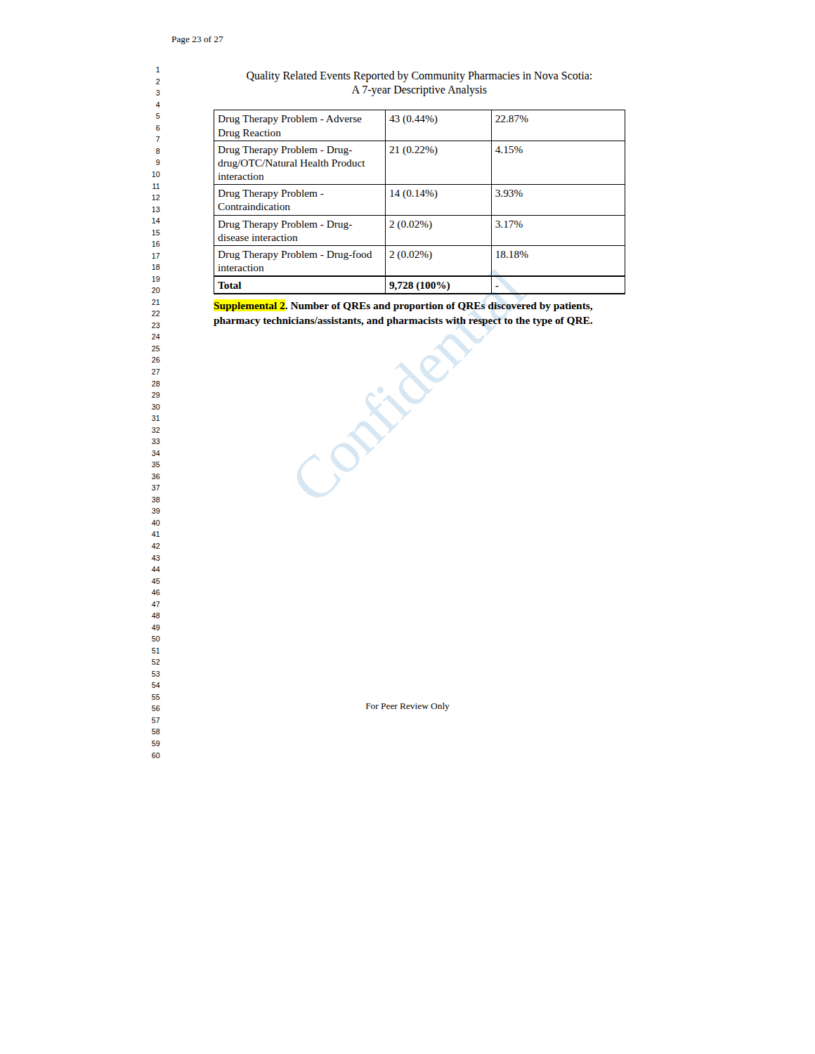Page 23 of 27
1
2
3
4
5
6
7
8
9
10
11
12
13
14
15
16
17
18
19
20
21
22
23
24
25
26
27
28
29
30
31
32
33
34
35
36
37
38
39
40
41
42
43
44
45
46
47
48
49
50
51
52
53
54
55
56
57
58
59
60
Confidential
Quality Related Events Reported by Community Pharmacies in Nova Scotia:
A 7-year Descriptive Analysis
| Drug Therapy Problem - Adverse Drug Reaction | 43 (0.44%) | 22.87% |
| Drug Therapy Problem - Drug-drug/OTC/Natural Health Product interaction | 21 (0.22%) | 4.15% |
| Drug Therapy Problem - Contraindication | 14 (0.14%) | 3.93% |
| Drug Therapy Problem - Drug-disease interaction | 2 (0.02%) | 3.17% |
| Drug Therapy Problem - Drug-food interaction | 2 (0.02%) | 18.18% |
| Total | 9,728 (100%) | - |
Supplemental 2. Number of QREs and proportion of QREs discovered by patients, pharmacy technicians/assistants, and pharmacists with respect to the type of QRE.
For Peer Review Only